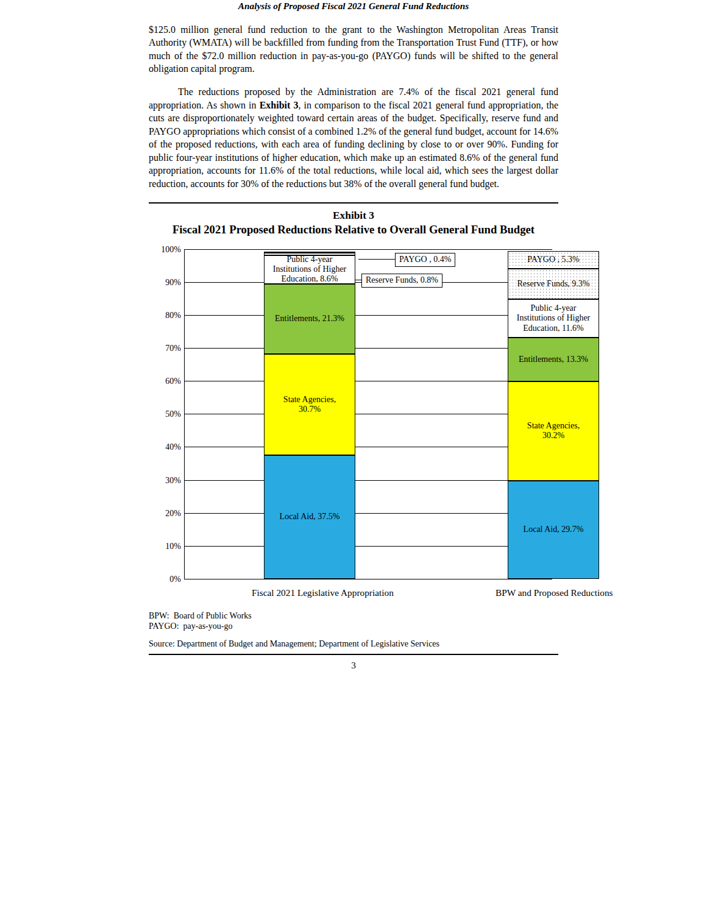Analysis of Proposed Fiscal 2021 General Fund Reductions
$125.0 million general fund reduction to the grant to the Washington Metropolitan Areas Transit Authority (WMATA) will be backfilled from funding from the Transportation Trust Fund (TTF), or how much of the $72.0 million reduction in pay-as-you-go (PAYGO) funds will be shifted to the general obligation capital program.
The reductions proposed by the Administration are 7.4% of the fiscal 2021 general fund appropriation. As shown in Exhibit 3, in comparison to the fiscal 2021 general fund appropriation, the cuts are disproportionately weighted toward certain areas of the budget. Specifically, reserve fund and PAYGO appropriations which consist of a combined 1.2% of the general fund budget, account for 14.6% of the proposed reductions, with each area of funding declining by close to or over 90%. Funding for public four-year institutions of higher education, which make up an estimated 8.6% of the general fund appropriation, accounts for 11.6% of the total reductions, while local aid, which sees the largest dollar reduction, accounts for 30% of the reductions but 38% of the overall general fund budget.
Exhibit 3 Fiscal 2021 Proposed Reductions Relative to Overall General Fund Budget
100%
90%
80%
70%
60%
50%
40%
30%
20%
10%
0%
Local Aid, 37.5%
State Agencies,
30.7%
Entitlements, 21.3%
Public 4-year
Institutions of Higher
Education, 8.6%
Local Aid, 29.7%
State Agencies,
30.2%
Entitlements, 13.3%
Public 4-year
Institutions of Higher
Education, 11.6%
Reserve Funds, 9.3%
PAYGO , 5.3%
PAYGO , 0.4%
Reserve Funds, 0.8%
Fiscal 2021 Legislative Appropriation
BPW and Proposed Reductions
BPW: Board of Public Works
PAYGO: pay-as-you-go
Source: Department of Budget and Management; Department of Legislative Services
3